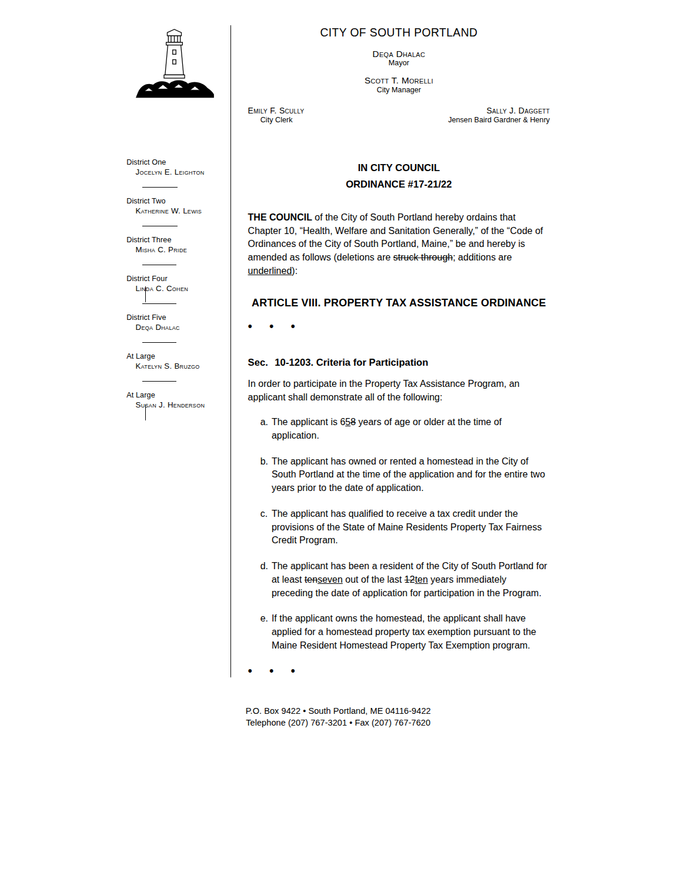District One Jocelyn E. Leighton
District Two Katherine W. Lewis
District Three Misha C. Pride
District Four Linda C. Cohen
District Five Deqa Dhalac
At Large Katelyn S. Bruzgo
At Large Susan J. Henderson
CITY OF SOUTH PORTLAND
Deqa Dhalac
Mayor
Scott T. Morelli
City Manager
Emily F. Scully
City Clerk
Sally J. Daggett
Jensen Baird Gardner & Henry
IN CITY COUNCIL
ORDINANCE #17-21/22
THE COUNCIL of the City of South Portland hereby ordains that Chapter 10, “Health, Welfare and Sanitation Generally,” of the “Code of Ordinances of the City of South Portland, Maine,” be and hereby is amended as follows (deletions are struck through; additions are underlined):
ARTICLE VIII. PROPERTY TAX ASSISTANCE ORDINANCE
• • •
Sec. 10-1203. Criteria for Participation
In order to participate in the Property Tax Assistance Program, an applicant shall demonstrate all of the following:
a. The applicant is 658 years of age or older at the time of application.
b. The applicant has owned or rented a homestead in the City of South Portland at the time of the application and for the entire two years prior to the date of application.
c. The applicant has qualified to receive a tax credit under the provisions of the State of Maine Residents Property Tax Fairness Credit Program.
d. The applicant has been a resident of the City of South Portland for at least ten seven out of the last 12 ten years immediately preceding the date of application for participation in the Program.
e. If the applicant owns the homestead, the applicant shall have applied for a homestead property tax exemption pursuant to the Maine Resident Homestead Property Tax Exemption program.
• • •
P.O. Box 9422 • South Portland, ME 04116-9422
Telephone (207) 767-3201 • Fax (207) 767-7620